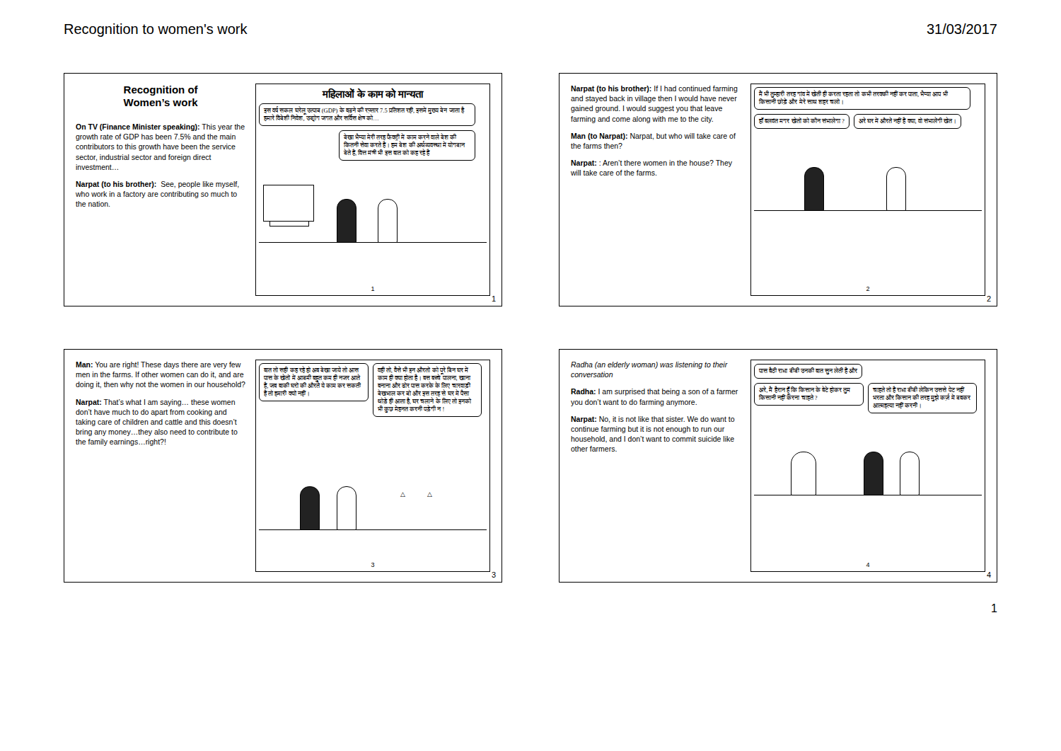Recognition to women's work
31/03/2017
Recognition of
Women’s work
On TV (Finance Minister speaking): This year the growth rate of GDP has been 7.5% and the main contributors to this growth have been the service sector, industrial sector and foreign direct investment…
Narpat (to his brother): See, people like myself, who work in a factory are contributing so much to the nation.
महिलाओं के काम को मान्यता
इस वर्ष सकल घरेलू उत्पाद (GDP) के बढ़ने की रफ़्तार 7.5 प्रतिशत रही, इसमें मुख्य देन जाता है हमारे विदेशी निवेश, उद्योग जगत और सर्विस क्षेत्र को…
देखा भैय्या मेरी तरह फैक्ट्री में काम करने वाले देश की कितनी सेवा करते हैं। हम देश की अर्थव्यवस्था में योगदान देते हैं, वित्त मंत्री भी इस बात को कह रहे हैं
1
1
Narpat (to his brother): If I had continued farming and stayed back in village then I would have never gained ground. I would suggest you that leave farming and come along with me to the city.
Man (to Narpat): Narpat, but who will take care of the farms then?
Narpat: : Aren’t there women in the house? They will take care of the farms.
मैं भी तुम्हारी तरह गांव में खेती ही करता रहता तो कभी तरक्की नहीं कर पाता, भैय्या आप भी किसानी छोड़ें और मेरे साथ शहर चलो।
हाँ बलवंत मगर खेतों को कौन संभालेगा ?
अरे घर में औरतें नहीं हैं क्या, वो संभालेंगी खेत।
2
2
Man: You are right! These days there are very few men in the farms. If other women can do it, and are doing it, then why not the women in our household?
Narpat: That’s what I am saying… these women don’t have much to do apart from cooking and taking care of children and cattle and this doesn’t bring any money…they also need to contribute to the family earnings…right?!
बात तो सही कह रहे हो अब देखा जाये तो आस पास के खेतों में आदमी बहुत कम ही नजर आते हैं, जब बाकी घरों की औरतें ये काम कर सकती हैं तो हमारी क्यों नहीं।
वही तो, वैसे भी इन औरतों को पूरे दिन घर में काम ही क्या होता है। बस बच्चे पालना, खाना बनाना और ढोर पास करके के लिए चारवाड़ी देखभाल कर दो और इस तरह से घर में पैसा थोड़े ही आता है, घर चलाने के लिए तो इनको भी कुछ मेहनत करनी पड़ेगी न !
△
△
3
3
Radha (an elderly woman) was listening to their conversation
Radha: I am surprised that being a son of a farmer you don’t want to do farming anymore.
Narpat: No, it is not like that sister. We do want to continue farming but it is not enough to run our household, and I don’t want to commit suicide like other farmers.
पास बैठी राधा दीदी उनकी बात सुन लेती हैं और
अरे, मैं हैरान हूँ कि किसान के बेटे होकर तुम किसानी नहीं करना चाहते ?
चाहते तो हैं राधा दीदी लेकिन उससे पेट नहीं भरता और किसान की तरह मुझे कर्ज़ में दबकर आत्महत्या नहीं करनी।
4
4
1